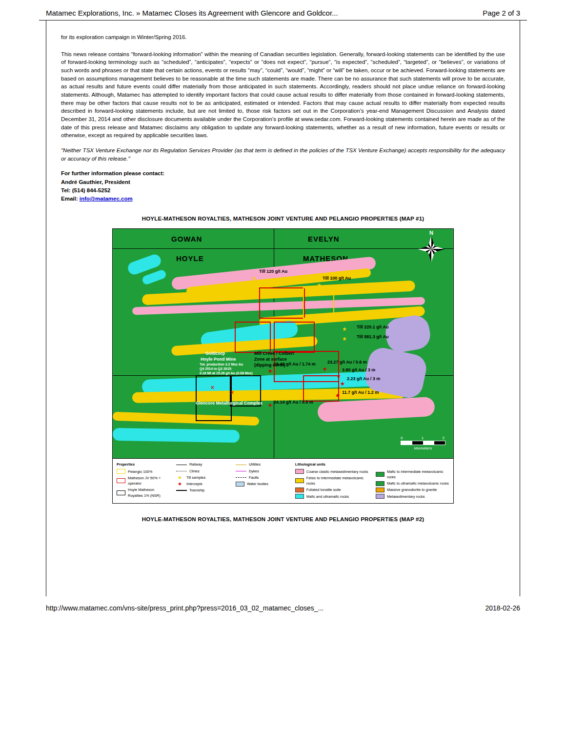Matamec Explorations, Inc. » Matamec Closes its Agreement with Glencore and Goldcor...
Page 2 of 3
for its exploration campaign in Winter/Spring 2016.
This news release contains “forward-looking information” within the meaning of Canadian securities legislation. Generally, forward-looking statements can be identified by the use of forward-looking terminology such as “scheduled”, “anticipates”, “expects” or “does not expect”, “pursue”, “is expected”, “scheduled”, “targeted”, or “believes”, or variations of such words and phrases or that state that certain actions, events or results “may”, “could”, “would”, “might” or “will” be taken, occur or be achieved. Forward-looking statements are based on assumptions management believes to be reasonable at the time such statements are made. There can be no assurance that such statements will prove to be accurate, as actual results and future events could differ materially from those anticipated in such statements. Accordingly, readers should not place undue reliance on forward-looking statements. Although, Matamec has attempted to identify important factors that could cause actual results to differ materially from those contained in forward-looking statements, there may be other factors that cause results not to be as anticipated, estimated or intended. Factors that may cause actual results to differ materially from expected results described in forward-looking statements include, but are not limited to, those risk factors set out in the Corporation’s year-end Management Discussion and Analysis dated December 31, 2014 and other disclosure documents available under the Corporation’s profile at www.sedar.com. Forward-looking statements contained herein are made as of the date of this press release and Matamec disclaims any obligation to update any forward-looking statements, whether as a result of new information, future events or results or otherwise, except as required by applicable securities laws.
"Neither TSX Venture Exchange nor its Regulation Services Provider (as that term is defined in the policies of the TSX Venture Exchange) accepts responsibility for the adequacy or accuracy of this release."
For further information please contact:
André Gauthier, President
Tel: (514) 844-5252
Email: info@matamec.com
HOYLE-MATHESON ROYALTIES, MATHESON JOINT VENTURE AND PELANGIO PROPERTIES (MAP #1)
GOWAN
EVELYN
HOYLE
MATHESON
Till 120 g/t Au
★
Till 100 g/t Au
★
Till 220.1 g/t Au
★
Till 581.3 g/t Au
★
Goldcorp
Hoyle Pond Mine
Tot. production 3.2 Moz Au
Q4 2014 to Q3 2015:
0.16 Mt at 15.26 g/t Au (0.08 Moz)
Mill Creek / Colbert
Zone at surface
(dipping north)
29.42 g/t Au / 1.74 m
23.27 g/t Au / 0.6 m
3.80 g/t Au / 3 m
2.23 g/t Au / 3 m
11.7 g/t Au / 1.2 m
24.14 g/t Au / 0.5 m
★
★
★
★
★
★
✕
✕
Glencore Metallurgical Complex
N
012
kilometers
Properties
Pelangio 100%
Matheson JV 50% + operator
Hoyle Matheson Royalties 1% (NSR)
Railway
Clines
★ Till samples
★ Intercepts
Township
Utilities
Dykes
Faults
Water bodies
Lithological units
Coarse clastic metasedimentary rocks
Felsic to intermediate metavolcanic rocks
Foliated tonalite suite
Mafic and ultramafic rocks
Mafic to intermediate metavolcanic rocks
Mafic to ultramafic metavolcanic rocks
Massive granodiorite to granite
Metasedimentary rocks
HOYLE-MATHESON ROYALTIES, MATHESON JOINT VENTURE AND PELANGIO PROPERTIES (MAP #2)
http://www.matamec.com/vns-site/press_print.php?press=2016_03_02_matamec_closes_...
2018-02-26